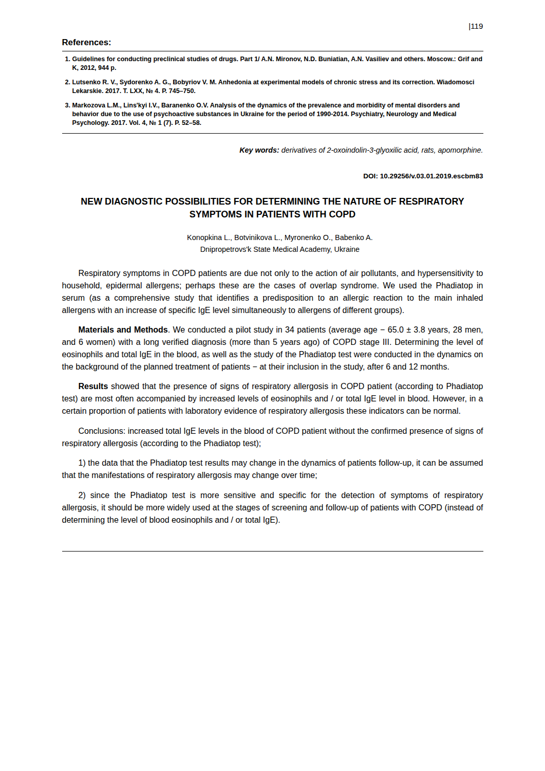|119
References:
Guidelines for conducting preclinical studies of drugs. Part 1/ A.N. Mironov, N.D. Buniatian, A.N. Vasiliev and others. Moscow.: Grif and K, 2012, 944 p.
Lutsenko R. V., Sydorenko A. G., Bobyriov V. M. Anhedonia at experimental models of chronic stress and its correction. Wiadomosci Lekarskie. 2017. T. LXX, № 4. P. 745–750.
Markozova L.M., Lins'kyi I.V., Baranenko O.V. Analysis of the dynamics of the prevalence and morbidity of mental disorders and behavior due to the use of psychoactive substances in Ukraine for the period of 1990-2014. Psychiatry, Neurology and Medical Psychology. 2017. Vol. 4, № 1 (7). P. 52–58.
Key words: derivatives of 2-oxoindolin-3-glyoxilic acid, rats, apomorphine.
DOI: 10.29256/v.03.01.2019.escbm83
New Diagnostic Possibilities for Determining the Nature of Respiratory Symptoms in Patients with COPD
Konopkina L., Botvinikova L., Myronenko O., Babenko A.
Dnipropetrovs'k State Medical Academy, Ukraine
Respiratory symptoms in COPD patients are due not only to the action of air pollutants, and hypersensitivity to household, epidermal allergens; perhaps these are the cases of overlap syndrome. We used the Phadiatop in serum (as a comprehensive study that identifies a predisposition to an allergic reaction to the main inhaled allergens with an increase of specific IgE level simultaneously to allergens of different groups).
Materials and Methods. We conducted a pilot study in 34 patients (average age − 65.0 ± 3.8 years, 28 men, and 6 women) with a long verified diagnosis (more than 5 years ago) of COPD stage III. Determining the level of eosinophils and total IgE in the blood, as well as the study of the Phadiatop test were conducted in the dynamics on the background of the planned treatment of patients − at their inclusion in the study, after 6 and 12 months.
Results showed that the presence of signs of respiratory allergosis in COPD patient (according to Phadiatop test) are most often accompanied by increased levels of eosinophils and / or total IgE level in blood. However, in a certain proportion of patients with laboratory evidence of respiratory allergosis these indicators can be normal.
Conclusions: increased total IgE levels in the blood of COPD patient without the confirmed presence of signs of respiratory allergosis (according to the Phadiatop test);
1) the data that the Phadiatop test results may change in the dynamics of patients follow-up, it can be assumed that the manifestations of respiratory allergosis may change over time;
2) since the Phadiatop test is more sensitive and specific for the detection of symptoms of respiratory allergosis, it should be more widely used at the stages of screening and follow-up of patients with COPD (instead of determining the level of blood eosinophils and / or total IgE).